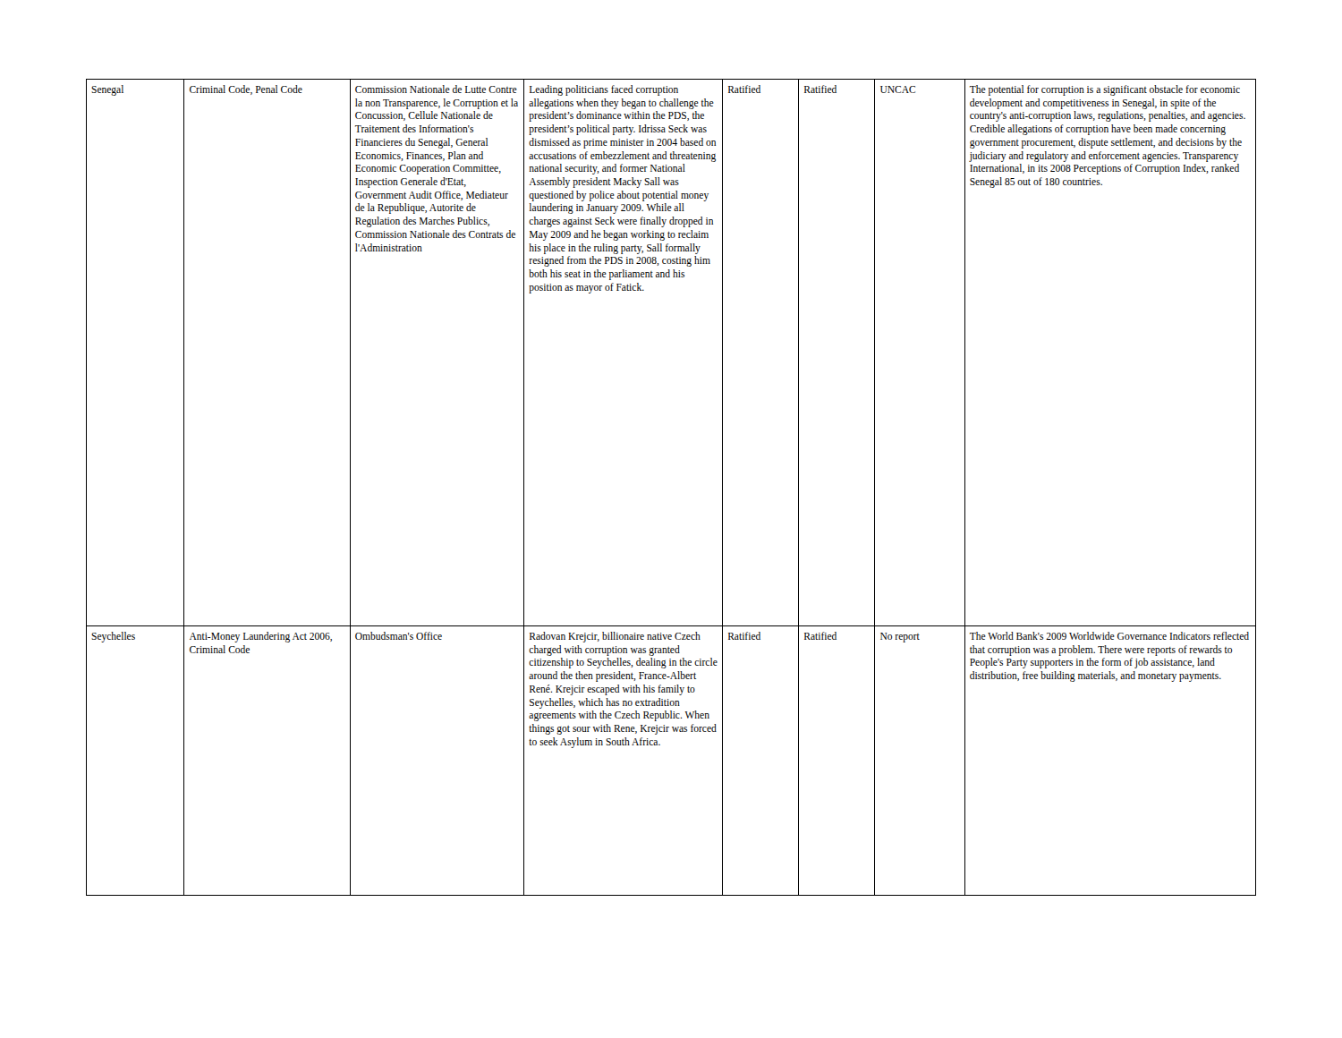| Senegal | Criminal Code, Penal Code | Commission Nationale de Lutte Contre la non Transparence, le Corruption et la Concussion, Cellule Nationale de Traitement des Information's Financieres du Senegal, General Economics, Finances, Plan and Economic Cooperation Committee, Inspection Generale d'Etat, Government Audit Office, Mediateur de la Republique, Autorite de Regulation des Marches Publics, Commission Nationale des Contrats de l'Administration | Leading politicians faced corruption allegations when they began to challenge the president’s dominance within the PDS, the president’s political party. Idrissa Seck was dismissed as prime minister in 2004 based on accusations of embezzlement and threatening national security, and former National Assembly president Macky Sall was questioned by police about potential money laundering in January 2009. While all charges against Seck were finally dropped in May 2009 and he began working to reclaim his place in the ruling party, Sall formally resigned from the PDS in 2008, costing him both his seat in the parliament and his position as mayor of Fatick. | Ratified | Ratified | UNCAC | The potential for corruption is a significant obstacle for economic development and competitiveness in Senegal, in spite of the country's anti-corruption laws, regulations, penalties, and agencies. Credible allegations of corruption have been made concerning government procurement, dispute settlement, and decisions by the judiciary and regulatory and enforcement agencies. Transparency International, in its 2008 Perceptions of Corruption Index, ranked Senegal 85 out of 180 countries. |
| Seychelles | Anti-Money Laundering Act 2006, Criminal Code | Ombudsman's Office | Radovan Krejcir, billionaire native Czech charged with corruption was granted citizenship to Seychelles, dealing in the circle around the then president, France-Albert René. Krejcir escaped with his family to Seychelles, which has no extradition agreements with the Czech Republic. When things got sour with Rene, Krejcir was forced to seek Asylum in South Africa. | Ratified | Ratified | No report | The World Bank's 2009 Worldwide Governance Indicators reflected that corruption was a problem. There were reports of rewards to People's Party supporters in the form of job assistance, land distribution, free building materials, and monetary payments. |